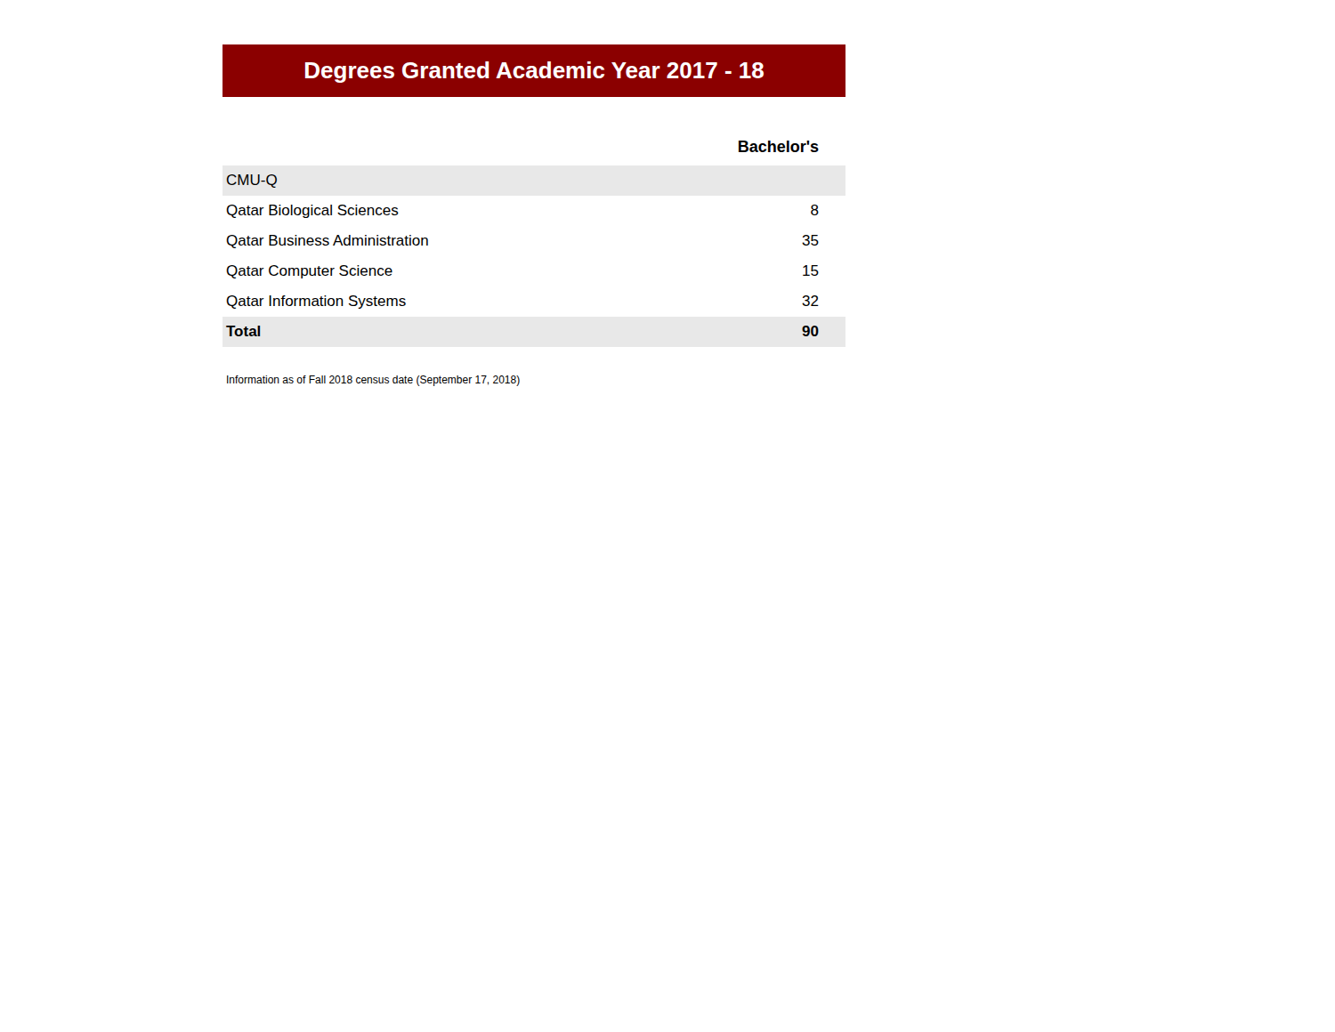Degrees Granted Academic Year 2017 - 18
| | Bachelor's |
| --- | --- |
| CMU-Q | |
| Qatar Biological Sciences | 8 |
| Qatar Business Administration | 35 |
| Qatar Computer Science | 15 |
| Qatar Information Systems | 32 |
| Total | 90 |
Information as of Fall 2018 census date (September 17, 2018)